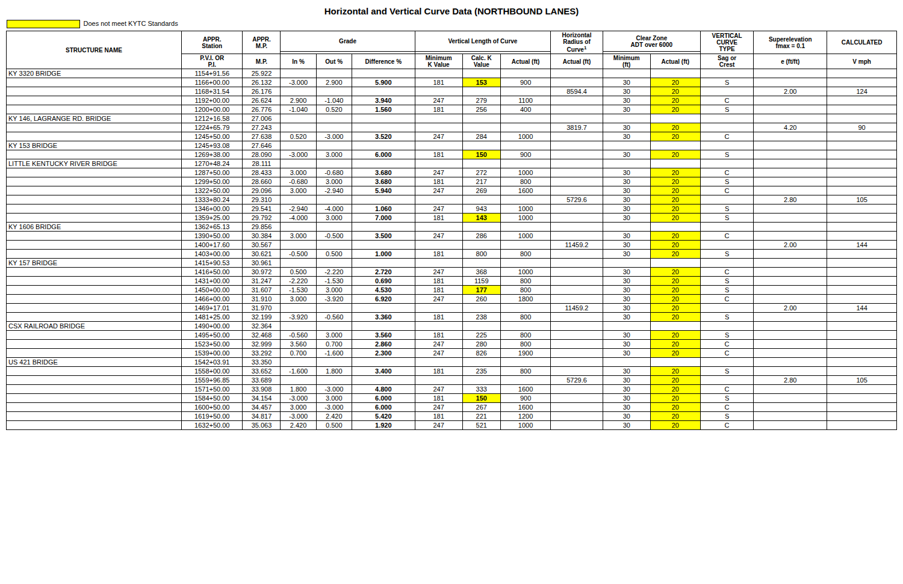Horizontal and Vertical Curve Data (NORTHBOUND LANES)
| Does not meet KYTC Standards |
| --- |
| STRUCTURE NAME | APPR. Station | APPR. M.P. | Grade | Vertical Length of Curve | Horizontal Radius of Curve 1 | Clear Zone ADT over 6000 | VERTICAL CURVE TYPE | Superelevation fmax = 0.1 | CALCULATED |
| P.V.I. OR P.I. | M.P. | In % | Out % | Difference % | Minimum K Value | Calc. K Value | Actual (ft) | Actual (ft) | Minimum (ft) | Actual (ft) | Sag or Crest | e (ft/ft) | V mph |
| KY 3320 BRIDGE | 1154+91.56 | 25.922 | | | | | | | | | | | | |
| | 1166+00.00 | 26.132 | -3.000 | 2.900 | 5.900 | 181 | 153 | 900 | | 30 | 20 | S | | |
| | 1168+31.54 | 26.176 | | | | | | | 8594.4 | 30 | 20 | | 2.00 | 124 |
| | 1192+00.00 | 26.624 | 2.900 | -1.040 | 3.940 | 247 | 279 | 1100 | | 30 | 20 | C | | |
| | 1200+00.00 | 26.776 | -1.040 | 0.520 | 1.560 | 181 | 256 | 400 | | 30 | 20 | S | | |
| KY 146, LAGRANGE RD. BRIDGE | 1212+16.58 | 27.006 | | | | | | | | | | | | |
| | 1224+65.79 | 27.243 | | | | | | | 3819.7 | 30 | 20 | | 4.20 | 90 |
| | 1245+50.00 | 27.638 | 0.520 | -3.000 | 3.520 | 247 | 284 | 1000 | | 30 | 20 | C | | |
| KY 153 BRIDGE | 1245+93.08 | 27.646 | | | | | | | | | | | | |
| | 1269+38.00 | 28.090 | -3.000 | 3.000 | 6.000 | 181 | 150 | 900 | | 30 | 20 | S | | |
| LITTLE KENTUCKY RIVER BRIDGE | 1270+48.24 | 28.111 | | | | | | | | | | | | |
| | 1287+50.00 | 28.433 | 3.000 | -0.680 | 3.680 | 247 | 272 | 1000 | | 30 | 20 | C | | |
| | 1299+50.00 | 28.660 | -0.680 | 3.000 | 3.680 | 181 | 217 | 800 | | 30 | 20 | S | | |
| | 1322+50.00 | 29.096 | 3.000 | -2.940 | 5.940 | 247 | 269 | 1600 | | 30 | 20 | C | | |
| | 1333+80.24 | 29.310 | | | | | | | 5729.6 | 30 | 20 | | 2.80 | 105 |
| | 1346+00.00 | 29.541 | -2.940 | -4.000 | 1.060 | 247 | 943 | 1000 | | 30 | 20 | S | | |
| | 1359+25.00 | 29.792 | -4.000 | 3.000 | 7.000 | 181 | 143 | 1000 | | 30 | 20 | S | | |
| KY 1606 BRIDGE | 1362+65.13 | 29.856 | | | | | | | | | | | | |
| | 1390+50.00 | 30.384 | 3.000 | -0.500 | 3.500 | 247 | 286 | 1000 | | 30 | 20 | C | | |
| | 1400+17.60 | 30.567 | | | | | | | 11459.2 | 30 | 20 | | 2.00 | 144 |
| | 1403+00.00 | 30.621 | -0.500 | 0.500 | 1.000 | 181 | 800 | 800 | | 30 | 20 | S | | |
| KY 157 BRIDGE | 1415+90.53 | 30.961 | | | | | | | | | | | | |
| | 1416+50.00 | 30.972 | 0.500 | -2.220 | 2.720 | 247 | 368 | 1000 | | 30 | 20 | C | | |
| | 1431+00.00 | 31.247 | -2.220 | -1.530 | 0.690 | 181 | 1159 | 800 | | 30 | 20 | S | | |
| | 1450+00.00 | 31.607 | -1.530 | 3.000 | 4.530 | 181 | 177 | 800 | | 30 | 20 | S | | |
| | 1466+00.00 | 31.910 | 3.000 | -3.920 | 6.920 | 247 | 260 | 1800 | | 30 | 20 | C | | |
| | 1469+17.01 | 31.970 | | | | | | | 11459.2 | 30 | 20 | | 2.00 | 144 |
| | 1481+25.00 | 32.199 | -3.920 | -0.560 | 3.360 | 181 | 238 | 800 | | 30 | 20 | S | | |
| CSX RAILROAD BRIDGE | 1490+00.00 | 32.364 | | | | | | | | | | | | |
| | 1495+50.00 | 32.468 | -0.560 | 3.000 | 3.560 | 181 | 225 | 800 | | 30 | 20 | S | | |
| | 1523+50.00 | 32.999 | 3.560 | 0.700 | 2.860 | 247 | 280 | 800 | | 30 | 20 | C | | |
| | 1539+00.00 | 33.292 | 0.700 | -1.600 | 2.300 | 247 | 826 | 1900 | | 30 | 20 | C | | |
| US 421 BRIDGE | 1542+03.91 | 33.350 | | | | | | | | | | | | |
| | 1558+00.00 | 33.652 | -1.600 | 1.800 | 3.400 | 181 | 235 | 800 | | 30 | 20 | S | | |
| | 1559+96.85 | 33.689 | | | | | | | 5729.6 | 30 | 20 | | 2.80 | 105 |
| | 1571+50.00 | 33.908 | 1.800 | -3.000 | 4.800 | 247 | 333 | 1600 | | 30 | 20 | C | | |
| | 1584+50.00 | 34.154 | -3.000 | 3.000 | 6.000 | 181 | 150 | 900 | | 30 | 20 | S | | |
| | 1600+50.00 | 34.457 | 3.000 | -3.000 | 6.000 | 247 | 267 | 1600 | | 30 | 20 | C | | |
| | 1619+50.00 | 34.817 | -3.000 | 2.420 | 5.420 | 181 | 221 | 1200 | | 30 | 20 | S | | |
| | 1632+50.00 | 35.063 | 2.420 | 0.500 | 1.920 | 247 | 521 | 1000 | | 30 | 20 | C | | |